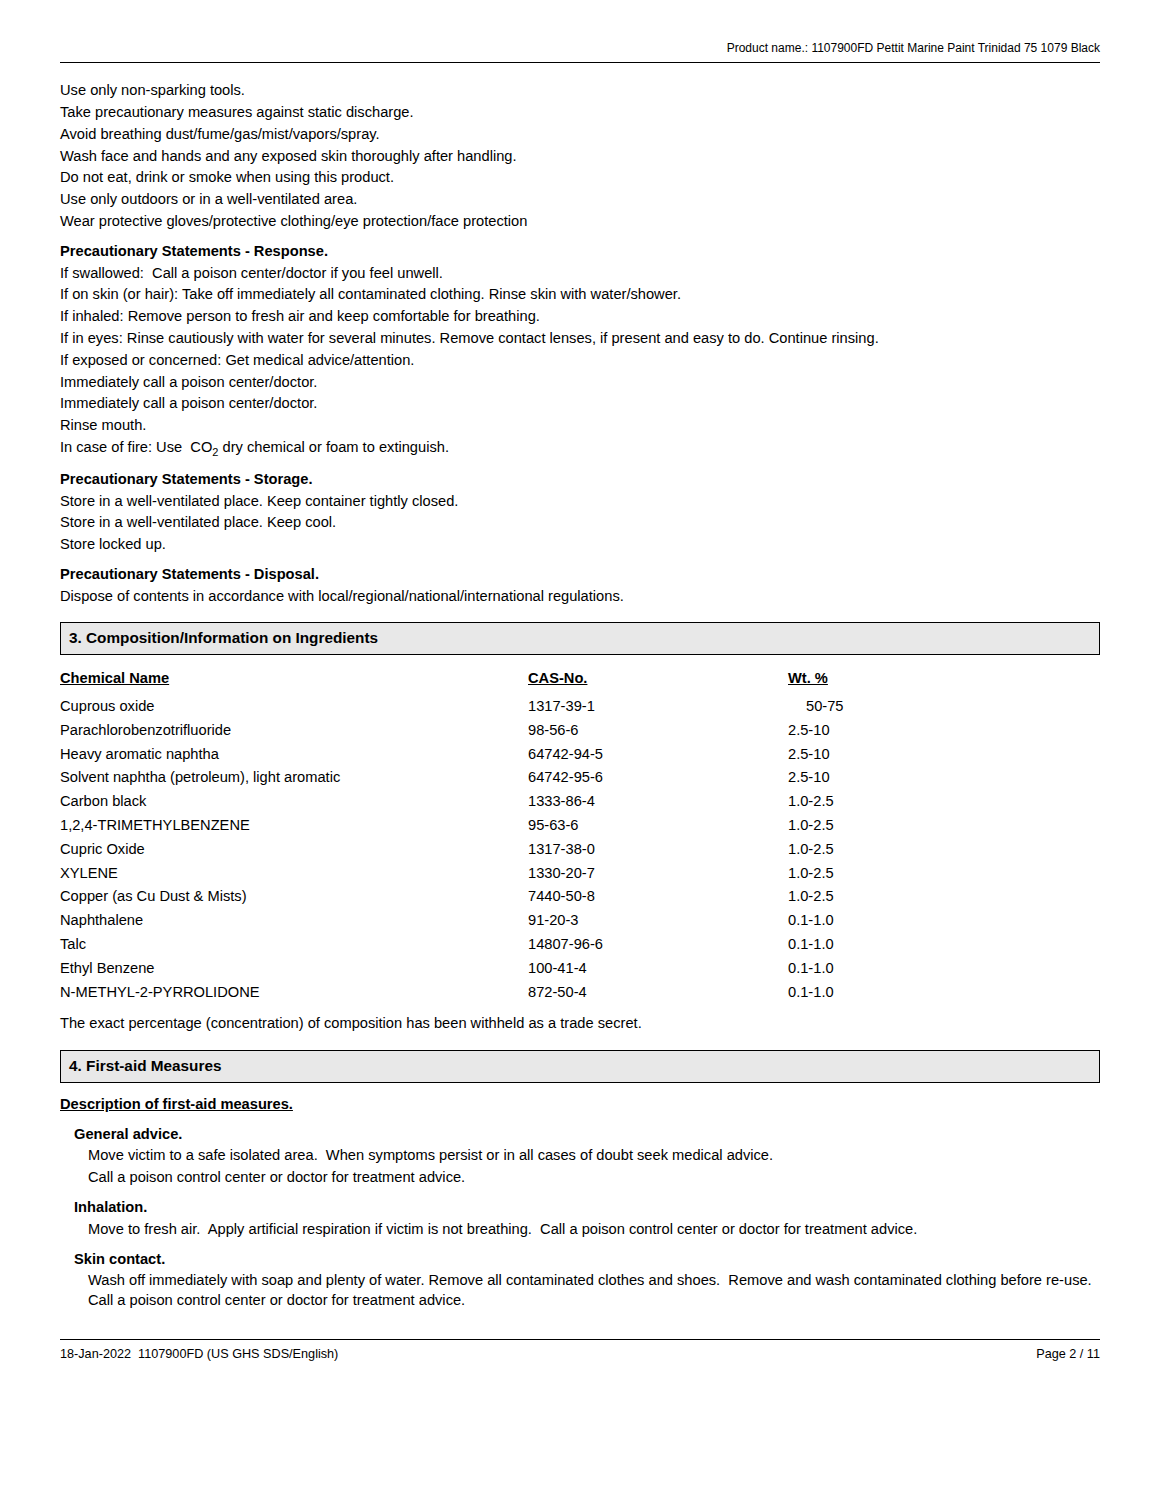Product name.: 1107900FD Pettit Marine Paint Trinidad 75 1079 Black
Use only non-sparking tools.
Take precautionary measures against static discharge.
Avoid breathing dust/fume/gas/mist/vapors/spray.
Wash face and hands and any exposed skin thoroughly after handling.
Do not eat, drink or smoke when using this product.
Use only outdoors or in a well-ventilated area.
Wear protective gloves/protective clothing/eye protection/face protection
Precautionary Statements - Response.
If swallowed: Call a poison center/doctor if you feel unwell.
If on skin (or hair): Take off immediately all contaminated clothing. Rinse skin with water/shower.
If inhaled: Remove person to fresh air and keep comfortable for breathing.
If in eyes: Rinse cautiously with water for several minutes. Remove contact lenses, if present and easy to do. Continue rinsing.
If exposed or concerned: Get medical advice/attention.
Immediately call a poison center/doctor.
Immediately call a poison center/doctor.
Rinse mouth.
In case of fire: Use CO2 dry chemical or foam to extinguish.
Precautionary Statements - Storage.
Store in a well-ventilated place. Keep container tightly closed.
Store in a well-ventilated place. Keep cool.
Store locked up.
Precautionary Statements - Disposal.
Dispose of contents in accordance with local/regional/national/international regulations.
3. Composition/Information on Ingredients
| Chemical Name | CAS-No. | Wt. % |
| --- | --- | --- |
| Cuprous oxide | 1317-39-1 | 50-75 |
| Parachlorobenzotrifluoride | 98-56-6 | 2.5-10 |
| Heavy aromatic naphtha | 64742-94-5 | 2.5-10 |
| Solvent naphtha (petroleum), light aromatic | 64742-95-6 | 2.5-10 |
| Carbon black | 1333-86-4 | 1.0-2.5 |
| 1,2,4-TRIMETHYLBENZENE | 95-63-6 | 1.0-2.5 |
| Cupric Oxide | 1317-38-0 | 1.0-2.5 |
| XYLENE | 1330-20-7 | 1.0-2.5 |
| Copper (as Cu Dust & Mists) | 7440-50-8 | 1.0-2.5 |
| Naphthalene | 91-20-3 | 0.1-1.0 |
| Talc | 14807-96-6 | 0.1-1.0 |
| Ethyl Benzene | 100-41-4 | 0.1-1.0 |
| N-METHYL-2-PYRROLIDONE | 872-50-4 | 0.1-1.0 |
The exact percentage (concentration) of composition has been withheld as a trade secret.
4. First-aid Measures
Description of first-aid measures.
General advice.
Move victim to a safe isolated area. When symptoms persist or in all cases of doubt seek medical advice.
Call a poison control center or doctor for treatment advice.
Inhalation.
Move to fresh air. Apply artificial respiration if victim is not breathing. Call a poison control center or doctor for treatment advice.
Skin contact.
Wash off immediately with soap and plenty of water. Remove all contaminated clothes and shoes. Remove and wash contaminated clothing before re-use. Call a poison control center or doctor for treatment advice.
18-Jan-2022 1107900FD (US GHS SDS/English) Page 2 / 11